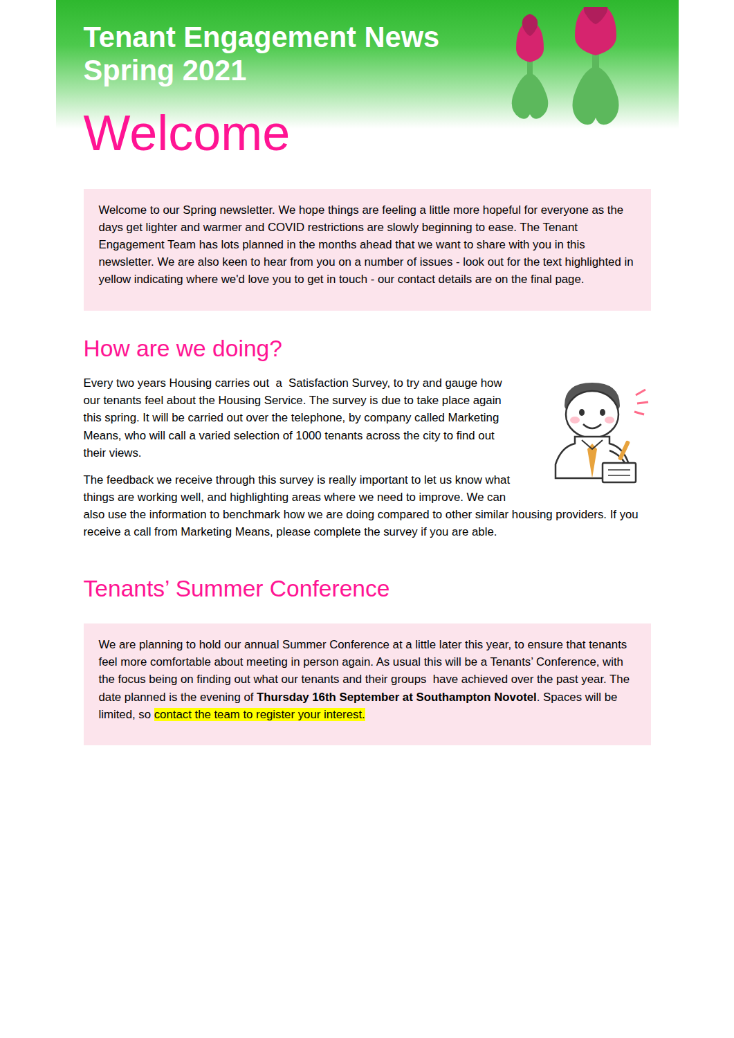Tenant Engagement News
Spring 2021
Welcome
Welcome to our Spring newsletter. We hope things are feeling a little more hopeful for everyone as the days get lighter and warmer and COVID restrictions are slowly beginning to ease. The Tenant Engagement Team has lots planned in the months ahead that we want to share with you in this newsletter. We are also keen to hear from you on a number of issues - look out for the text highlighted in yellow indicating where we'd love you to get in touch - our contact details are on the final page.
How are we doing?
Every two years Housing carries out a Satisfaction Survey, to try and gauge how our tenants feel about the Housing Service. The survey is due to take place again this spring. It will be carried out over the telephone, by company called Marketing Means, who will call a varied selection of 1000 tenants across the city to find out their views.
The feedback we receive through this survey is really important to let us know what things are working well, and highlighting areas where we need to improve. We can also use the information to benchmark how we are doing compared to other similar housing providers. If you receive a call from Marketing Means, please complete the survey if you are able.
Tenants’ Summer Conference
We are planning to hold our annual Summer Conference at a little later this year, to ensure that tenants feel more comfortable about meeting in person again. As usual this will be a Tenants’ Conference, with the focus being on finding out what our tenants and their groups have achieved over the past year. The date planned is the evening of Thursday 16th September at Southampton Novotel. Spaces will be limited, so contact the team to register your interest.